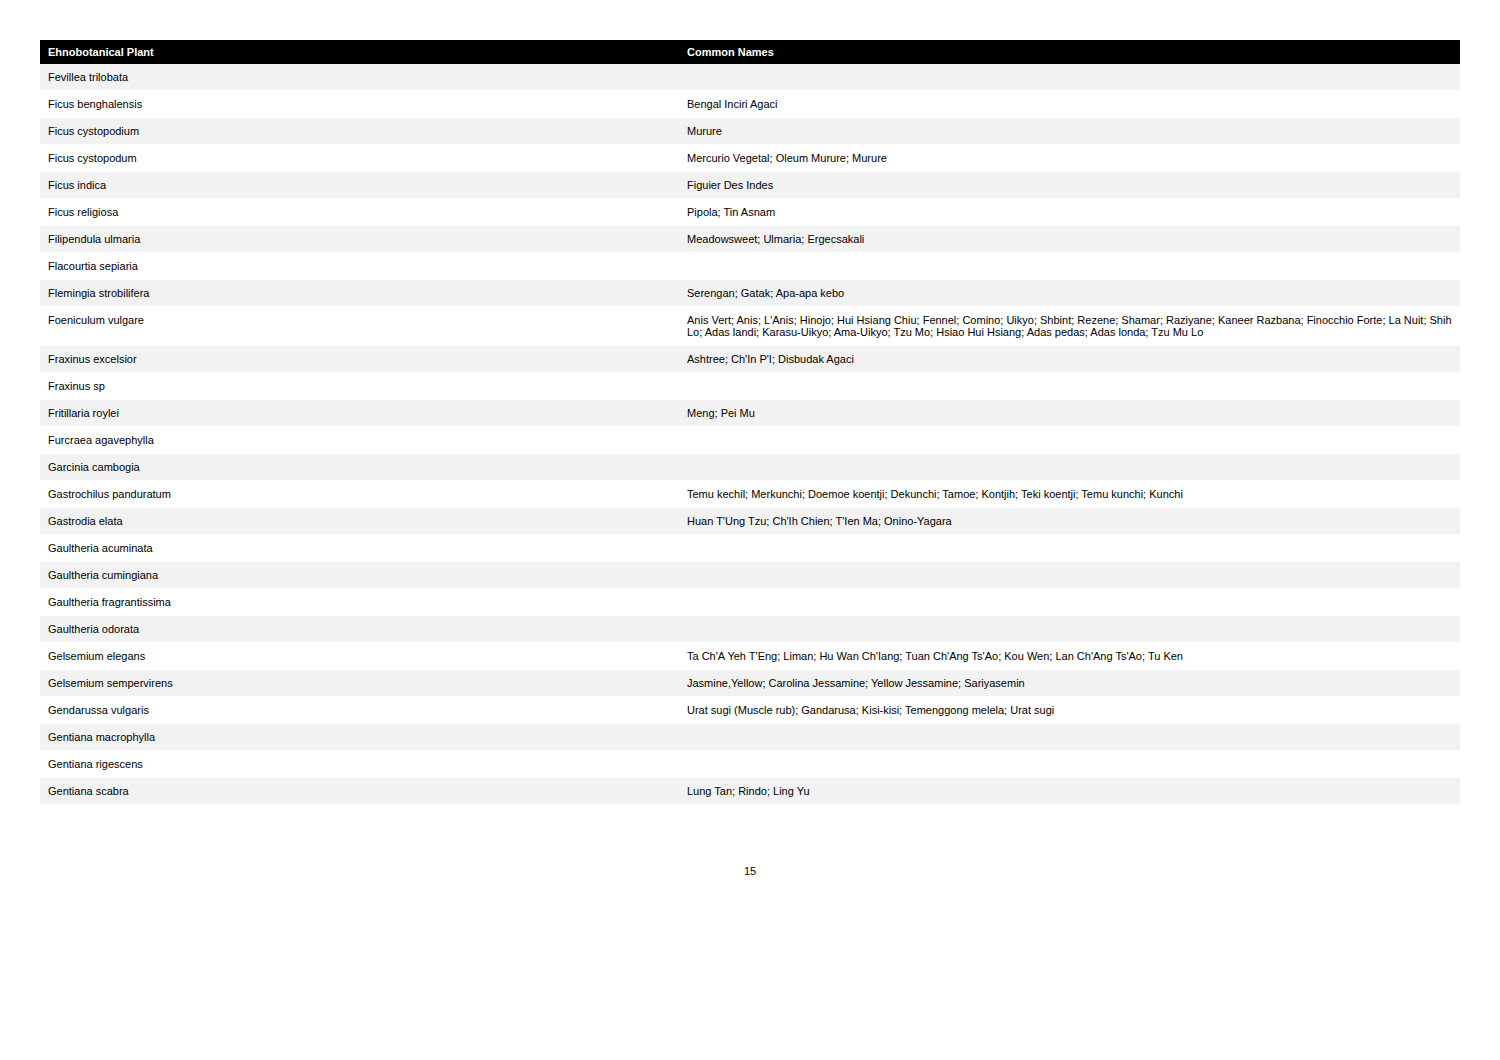| Ehnobotanical Plant | Common Names |
| --- | --- |
| Fevillea trilobata | |
| Ficus benghalensis | Bengal Inciri Agaci |
| Ficus cystopodium | Murure |
| Ficus cystopodum | Mercurio Vegetal; Oleum Murure; Murure |
| Ficus indica | Figuier Des Indes |
| Ficus religiosa | Pipola; Tin Asnam |
| Filipendula ulmaria | Meadowsweet; Ulmaria; Ergecsakali |
| Flacourtia sepiaria | |
| Flemingia strobilifera | Serengan; Gatak; Apa-apa kebo |
| Foeniculum vulgare | Anis Vert; Anis; L'Anis; Hinojo; Hui Hsiang Chiu; Fennel; Comino; Uikyo; Shbint; Rezene; Shamar; Raziyane; Kaneer Razbana; Finocchio Forte; La Nuit; Shih Lo; Adas landi; Karasu-Uikyo; Ama-Uikyo; Tzu Mo; Hsiao Hui Hsiang; Adas pedas; Adas londa; Tzu Mu Lo |
| Fraxinus excelsior | Ashtree; Ch'In P'I; Disbudak Agaci |
| Fraxinus sp | |
| Fritillaria roylei | Meng; Pei Mu |
| Furcraea agavephylla | |
| Garcinia cambogia | |
| Gastrochilus panduratum | Temu kechil; Merkunchi; Doemoe koentji; Dekunchi; Tamoe; Kontjih; Teki koentji; Temu kunchi; Kunchi |
| Gastrodia elata | Huan T'Ung Tzu; Ch'Ih Chien; T'Ien Ma; Onino-Yagara |
| Gaultheria acuminata | |
| Gaultheria cumingiana | |
| Gaultheria fragrantissima | |
| Gaultheria odorata | |
| Gelsemium elegans | Ta Ch'A Yeh T'Eng; Liman; Hu Wan Ch'Iang; Tuan Ch'Ang Ts'Ao; Kou Wen; Lan Ch'Ang Ts'Ao; Tu Ken |
| Gelsemium sempervirens | Jasmine,Yellow; Carolina Jessamine; Yellow Jessamine; Sariyasemin |
| Gendarussa vulgaris | Urat sugi (Muscle rub); Gandarusa; Kisi-kisi; Temenggong melela; Urat sugi |
| Gentiana macrophylla | |
| Gentiana rigescens | |
| Gentiana scabra | Lung Tan; Rindo; Ling Yu |
15